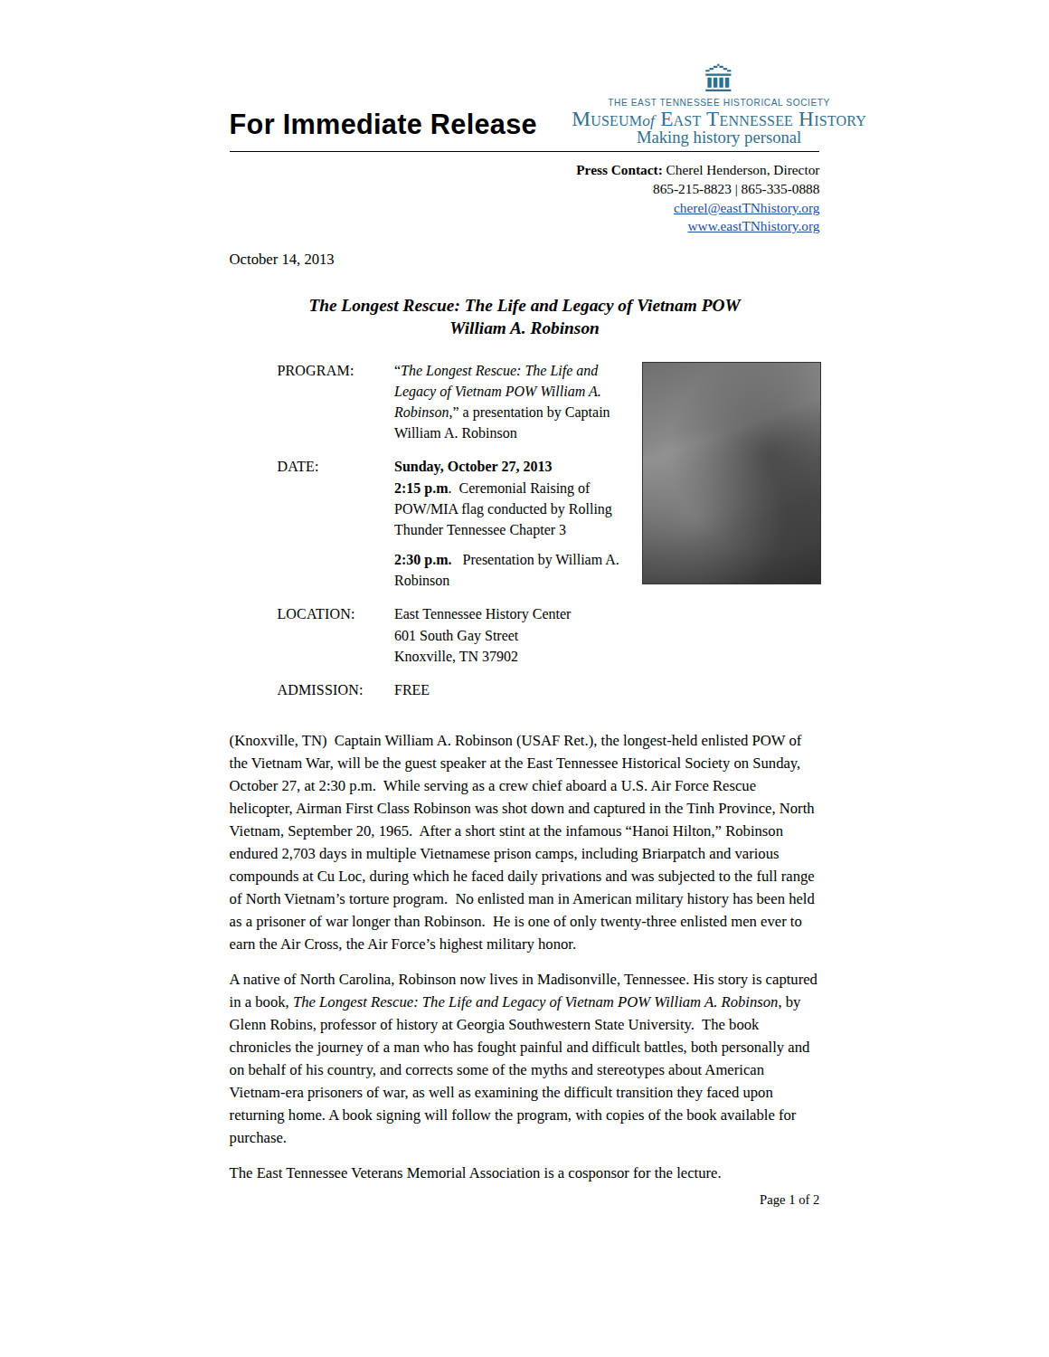For Immediate Release
🏛
The East Tennessee Historical Society
Museum of East Tennessee History
Making history personal
Press Contact: Cherel Henderson, Director
865-215-8823 | 865-335-0888
cherel@eastTNhistory.org
www.eastTNhistory.org
October 14, 2013
The Longest Rescue: The Life and Legacy of Vietnam POW
William A. Robinson
| PROGRAM: | “ The Longest Rescue: The Life and Legacy of Vietnam POW William A. Robinson, ” a presentation by Captain William A. Robinson |
| DATE: | Sunday, October 27, 2013 2:15 p.m . Ceremonial Raising of POW/MIA flag conducted by Rolling Thunder Tennessee Chapter 3 2:30 p.m. Presentation by William A. Robinson |
| LOCATION: | East Tennessee History Center 601 South Gay Street Knoxville, TN 37902 |
| ADMISSION: | FREE |
(Knoxville, TN) Captain William A. Robinson (USAF Ret.), the longest-held enlisted POW of the Vietnam War, will be the guest speaker at the East Tennessee Historical Society on Sunday, October 27, at 2:30 p.m. While serving as a crew chief aboard a U.S. Air Force Rescue helicopter, Airman First Class Robinson was shot down and captured in the Tinh Province, North Vietnam, September 20, 1965. After a short stint at the infamous “Hanoi Hilton,” Robinson endured 2,703 days in multiple Vietnamese prison camps, including Briarpatch and various compounds at Cu Loc, during which he faced daily privations and was subjected to the full range of North Vietnam’s torture program. No enlisted man in American military history has been held as a prisoner of war longer than Robinson. He is one of only twenty-three enlisted men ever to earn the Air Cross, the Air Force’s highest military honor.
A native of North Carolina, Robinson now lives in Madisonville, Tennessee. His story is captured in a book, The Longest Rescue: The Life and Legacy of Vietnam POW William A. Robinson, by Glenn Robins, professor of history at Georgia Southwestern State University. The book chronicles the journey of a man who has fought painful and difficult battles, both personally and on behalf of his country, and corrects some of the myths and stereotypes about American Vietnam-era prisoners of war, as well as examining the difficult transition they faced upon returning home. A book signing will follow the program, with copies of the book available for purchase.
The East Tennessee Veterans Memorial Association is a cosponsor for the lecture.
Page 1 of 2